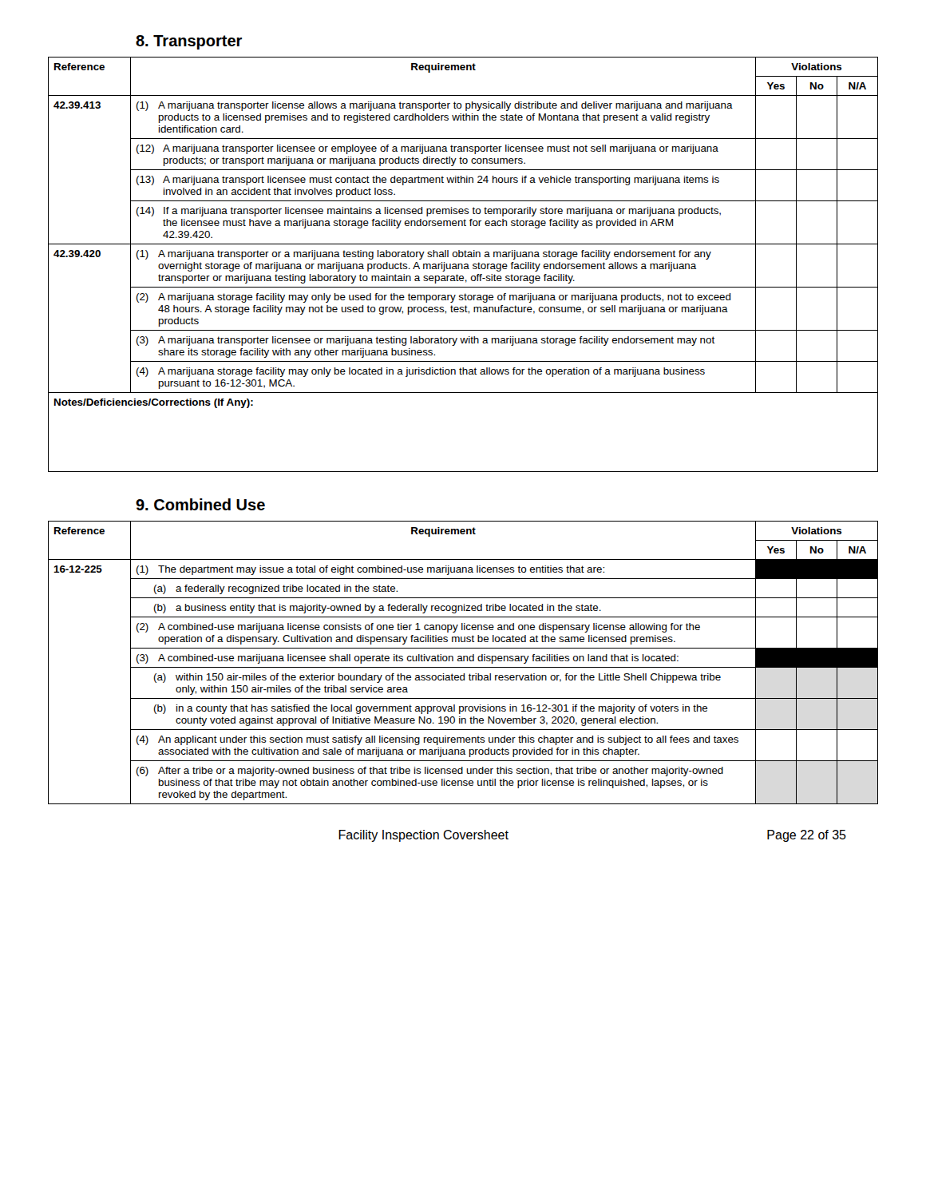8. Transporter
| Reference | Requirement | Violations |
| --- | --- | --- |
| Yes | No | N/A |
| 42.39.413 | (1) A marijuana transporter license allows a marijuana transporter to physically distribute and deliver marijuana and marijuana products to a licensed premises and to registered cardholders within the state of Montana that present a valid registry identification card. | | | |
| (12) A marijuana transporter licensee or employee of a marijuana transporter licensee must not sell marijuana or marijuana products; or transport marijuana or marijuana products directly to consumers. | | | |
| (13) A marijuana transport licensee must contact the department within 24 hours if a vehicle transporting marijuana items is involved in an accident that involves product loss. | | | |
| (14) If a marijuana transporter licensee maintains a licensed premises to temporarily store marijuana or marijuana products, the licensee must have a marijuana storage facility endorsement for each storage facility as provided in ARM 42.39.420. | | | |
| 42.39.420 | (1) A marijuana transporter or a marijuana testing laboratory shall obtain a marijuana storage facility endorsement for any overnight storage of marijuana or marijuana products. A marijuana storage facility endorsement allows a marijuana transporter or marijuana testing laboratory to maintain a separate, off-site storage facility. | | | |
| (2) A marijuana storage facility may only be used for the temporary storage of marijuana or marijuana products, not to exceed 48 hours. A storage facility may not be used to grow, process, test, manufacture, consume, or sell marijuana or marijuana products | | | |
| (3) A marijuana transporter licensee or marijuana testing laboratory with a marijuana storage facility endorsement may not share its storage facility with any other marijuana business. | | | |
| (4) A marijuana storage facility may only be located in a jurisdiction that allows for the operation of a marijuana business pursuant to 16-12-301, MCA. | | | |
| Notes/Deficiencies/Corrections (If Any): |
9. Combined Use
| Reference | Requirement | Violations |
| --- | --- | --- |
| Yes | No | N/A |
| 16-12-225 | (1) The department may issue a total of eight combined-use marijuana licenses to entities that are: | | | |
| (a) a federally recognized tribe located in the state. | | | |
| (b) a business entity that is majority-owned by a federally recognized tribe located in the state. | | | |
| (2) A combined-use marijuana license consists of one tier 1 canopy license and one dispensary license allowing for the operation of a dispensary. Cultivation and dispensary facilities must be located at the same licensed premises. | | | |
| (3) A combined-use marijuana licensee shall operate its cultivation and dispensary facilities on land that is located: | | | |
| (a) within 150 air-miles of the exterior boundary of the associated tribal reservation or, for the Little Shell Chippewa tribe only, within 150 air-miles of the tribal service area | | | |
| (b) in a county that has satisfied the local government approval provisions in 16-12-301 if the majority of voters in the county voted against approval of Initiative Measure No. 190 in the November 3, 2020, general election. | | | |
| (4) An applicant under this section must satisfy all licensing requirements under this chapter and is subject to all fees and taxes associated with the cultivation and sale of marijuana or marijuana products provided for in this chapter. | | | |
| (6) After a tribe or a majority-owned business of that tribe is licensed under this section, that tribe or another majority-owned business of that tribe may not obtain another combined-use license until the prior license is relinquished, lapses, or is revoked by the department. | | | |
Facility Inspection Coversheet
Page 22 of 35